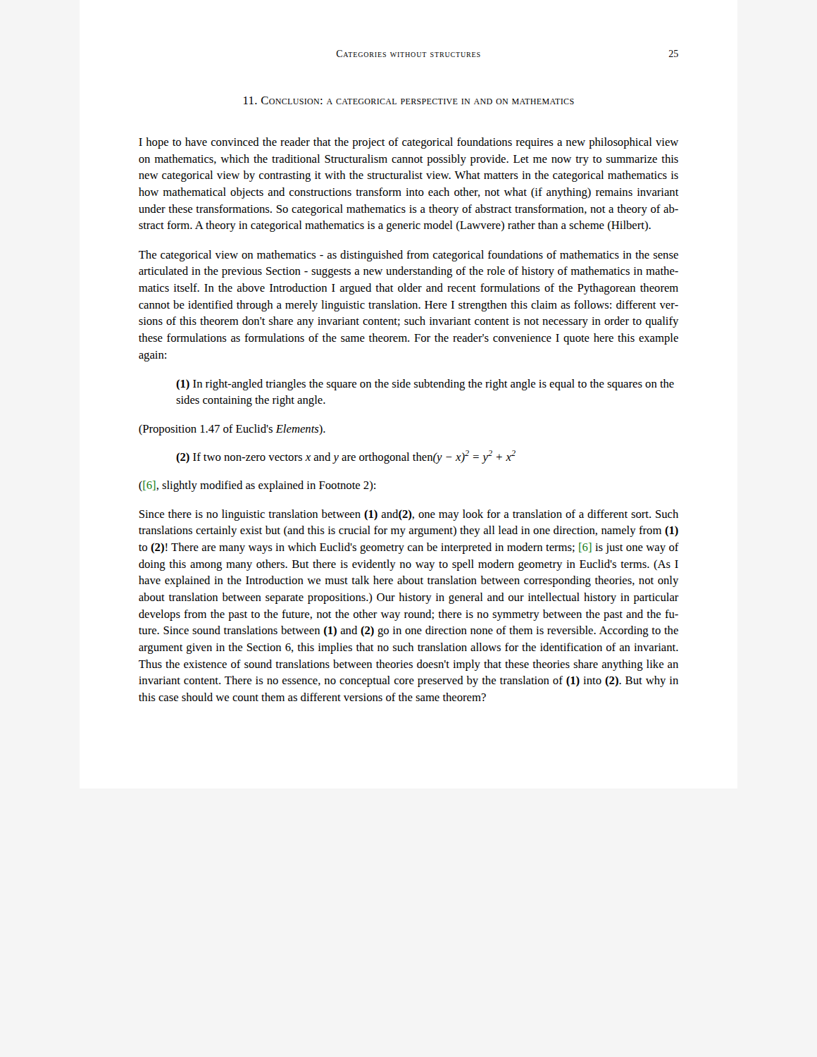Categories without structures 25
11. Conclusion: a categorical perspective in and on mathematics
I hope to have convinced the reader that the project of categorical foundations requires a new philosophical view on mathematics, which the traditional Structuralism cannot possibly provide. Let me now try to summarize this new categorical view by contrasting it with the structuralist view. What matters in the categorical mathematics is how mathematical objects and constructions transform into each other, not what (if anything) remains invariant under these transformations. So categorical mathematics is a theory of abstract transformation, not a theory of abstract form. A theory in categorical mathematics is a generic model (Lawvere) rather than a scheme (Hilbert).
The categorical view on mathematics - as distinguished from categorical foundations of mathematics in the sense articulated in the previous Section - suggests a new understanding of the role of history of mathematics in mathematics itself. In the above Introduction I argued that older and recent formulations of the Pythagorean theorem cannot be identified through a merely linguistic translation. Here I strengthen this claim as follows: different versions of this theorem don't share any invariant content; such invariant content is not necessary in order to qualify these formulations as formulations of the same theorem. For the reader's convenience I quote here this example again:
(1) In right-angled triangles the square on the side subtending the right angle is equal to the squares on the sides containing the right angle.
(Proposition 1.47 of Euclid's Elements).
(2) If two non-zero vectors x and y are orthogonal then(y − x)2 = y2 + x2
([6], slightly modified as explained in Footnote 2):
Since there is no linguistic translation between (1) and(2), one may look for a translation of a different sort. Such translations certainly exist but (and this is crucial for my argument) they all lead in one direction, namely from (1) to (2)! There are many ways in which Euclid's geometry can be interpreted in modern terms; [6] is just one way of doing this among many others. But there is evidently no way to spell modern geometry in Euclid's terms. (As I have explained in the Introduction we must talk here about translation between corresponding theories, not only about translation between separate propositions.) Our history in general and our intellectual history in particular develops from the past to the future, not the other way round; there is no symmetry between the past and the future. Since sound translations between (1) and (2) go in one direction none of them is reversible. According to the argument given in the Section 6, this implies that no such translation allows for the identification of an invariant. Thus the existence of sound translations between theories doesn't imply that these theories share anything like an invariant content. There is no essence, no conceptual core preserved by the translation of (1) into (2). But why in this case should we count them as different versions of the same theorem?